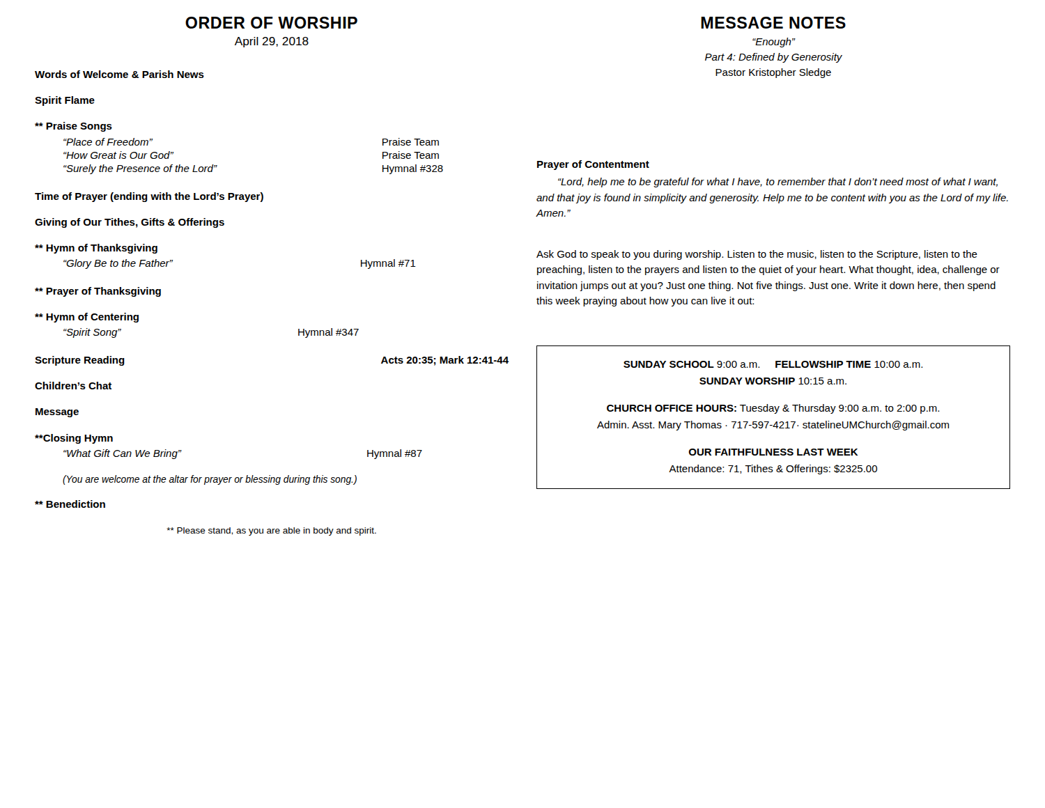ORDER OF WORSHIP
April 29, 2018
Words of Welcome & Parish News
Spirit Flame
** Praise Songs
| “Place of Freedom” | Praise Team |
| “How Great is Our God” | Praise Team |
| “Surely the Presence of the Lord” | Hymnal #328 |
Time of Prayer (ending with the Lord’s Prayer)
Giving of Our Tithes, Gifts & Offerings
** Hymn of Thanksgiving
| “Glory Be to the Father” | Hymnal #71 |
** Prayer of Thanksgiving
** Hymn of Centering
| “Spirit Song” | Hymnal #347 |
Scripture Reading Acts 20:35; Mark 12:41-44
Children’s Chat
Message
**Closing Hymn
| “What Gift Can We Bring” | Hymnal #87 |
(You are welcome at the altar for prayer or blessing during this song.)
** Benediction
** Please stand, as you are able in body and spirit.
MESSAGE NOTES
“Enough”
Part 4: Defined by Generosity
Pastor Kristopher Sledge
Prayer of Contentment
“Lord, help me to be grateful for what I have, to remember that I don’t need most of what I want, and that joy is found in simplicity and generosity. Help me to be content with you as the Lord of my life. Amen.”
Ask God to speak to you during worship. Listen to the music, listen to the Scripture, listen to the preaching, listen to the prayers and listen to the quiet of your heart. What thought, idea, challenge or invitation jumps out at you? Just one thing. Not five things. Just one. Write it down here, then spend this week praying about how you can live it out:
SUNDAY SCHOOL 9:00 a.m. FELLOWSHIP TIME 10:00 a.m.
SUNDAY WORSHIP 10:15 a.m.
CHURCH OFFICE HOURS: Tuesday & Thursday 9:00 a.m. to 2:00 p.m.
Admin. Asst. Mary Thomas · 717-597-4217· statelineUMChurch@gmail.com
OUR FAITHFULNESS LAST WEEK
Attendance: 71, Tithes & Offerings: $2325.00